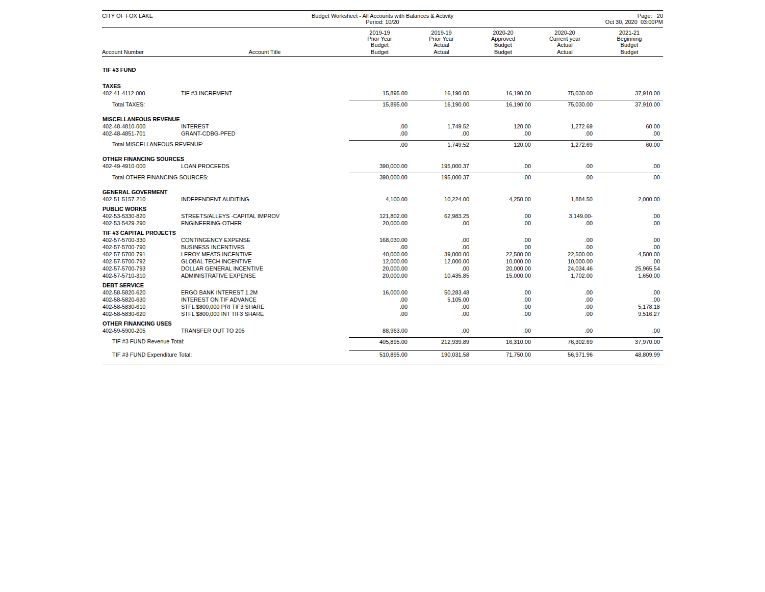| CITY OF FOX LAKE | Budget Worksheet - All Accounts with Balances & Activity Period: 10/20 | Page: 20 Oct 30, 2020 03:00PM |
| | | 2019-19 Prior Year Budget | 2019-19 Prior Year Actual | 2020-20 Approved Budget | 2020-20 Current year Actual | 2021-21 Beginning Budget |
| Account Number | Account Title | Budget | Actual | Budget | Actual | Budget |
| TIF #3 FUND |
| TAXES |
| 402-41-4112-000 | TIF #3 INCREMENT | 15,895.00 | 16,190.00 | 16,190.00 | 75,030.00 | 37,910.00 |
| Total TAXES: | 15,895.00 | 16,190.00 | 16,190.00 | 75,030.00 | 37,910.00 |
| MISCELLANEOUS REVENUE |
| 402-48-4810-000 | INTEREST | .00 | 1,749.52 | 120.00 | 1,272.69 | 60.00 |
| 402-48-4851-701 | GRANT-CDBG-PFED | .00 | .00 | .00 | .00 | .00 |
| Total MISCELLANEOUS REVENUE: | .00 | 1,749.52 | 120.00 | 1,272.69 | 60.00 |
| OTHER FINANCING SOURCES |
| 402-49-4910-000 | LOAN PROCEEDS | 390,000.00 | 195,000.37 | .00 | .00 | .00 |
| Total OTHER FINANCING SOURCES: | 390,000.00 | 195,000.37 | .00 | .00 | .00 |
| GENERAL GOVERMENT |
| 402-51-5157-210 | INDEPENDENT AUDITING | 4,100.00 | 10,224.00 | 4,250.00 | 1,884.50 | 2,000.00 |
| PUBLIC WORKS |
| 402-53-5330-820 | STREETS/ALLEYS -CAPITAL IMPROV | 121,802.00 | 62,983.25 | .00 | 3,149.00- | .00 |
| 402-53-5429-290 | ENGINEERING-OTHER | 20,000.00 | .00 | .00 | .00 | .00 |
| TIF #3 CAPITAL PROJECTS |
| 402-57-5700-330 | CONTINGENCY EXPENSE | 168,030.00 | .00 | .00 | .00 | .00 |
| 402-57-5700-790 | BUSINESS INCENTIVES | .00 | .00 | .00 | .00 | .00 |
| 402-57-5700-791 | LEROY MEATS INCENTIVE | 40,000.00 | 39,000.00 | 22,500.00 | 22,500.00 | 4,500.00 |
| 402-57-5700-792 | GLOBAL TECH INCENTIVE | 12,000.00 | 12,000.00 | 10,000.00 | 10,000.00 | .00 |
| 402-57-5700-793 | DOLLAR GENERAL INCENTIVE | 20,000.00 | .00 | 20,000.00 | 24,034.46 | 25,965.54 |
| 402-57-5710-310 | ADMINISTRATIVE EXPENSE | 20,000.00 | 10,435.85 | 15,000.00 | 1,702.00 | 1,650.00 |
| DEBT SERVICE |
| 402-58-5820-620 | ERGO BANK INTEREST 1.2M | 16,000.00 | 50,283.48 | .00 | .00 | .00 |
| 402-58-5820-630 | INTEREST ON TIF ADVANCE | .00 | 5,105.00 | .00 | .00 | .00 |
| 402-58-5830-610 | STFL $800,000 PRI TIF3 SHARE | .00 | .00 | .00 | .00 | 5,178.18 |
| 402-58-5830-620 | STFL $800,000 INT TIF3 SHARE | .00 | .00 | .00 | .00 | 9,516.27 |
| OTHER FINANCING USES |
| 402-59-5900-205 | TRANSFER OUT TO 205 | 88,963.00 | .00 | .00 | .00 | .00 |
| TIF #3 FUND Revenue Total: | 405,895.00 | 212,939.89 | 16,310.00 | 76,302.69 | 37,970.00 |
| TIF #3 FUND Expenditure Total: | 510,895.00 | 190,031.58 | 71,750.00 | 56,971.96 | 48,809.99 |